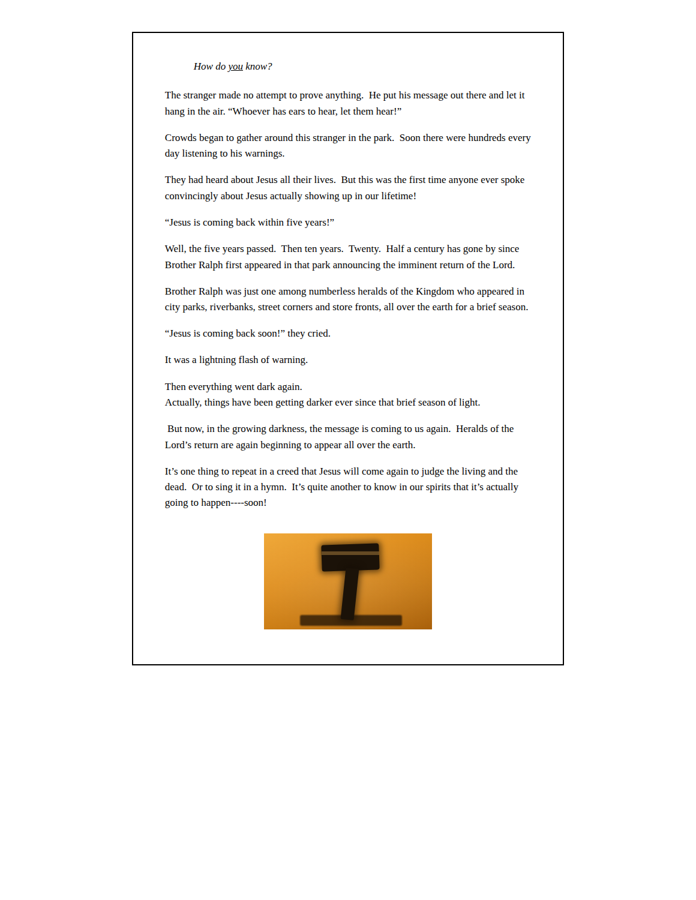How do you know?
The stranger made no attempt to prove anything. He put his message out there and let it hang in the air. “Whoever has ears to hear, let them hear!”
Crowds began to gather around this stranger in the park. Soon there were hundreds every day listening to his warnings.
They had heard about Jesus all their lives. But this was the first time anyone ever spoke convincingly about Jesus actually showing up in our lifetime!
“Jesus is coming back within five years!”
Well, the five years passed. Then ten years. Twenty. Half a century has gone by since Brother Ralph first appeared in that park announcing the imminent return of the Lord.
Brother Ralph was just one among numberless heralds of the Kingdom who appeared in city parks, riverbanks, street corners and store fronts, all over the earth for a brief season.
“Jesus is coming back soon!” they cried.
It was a lightning flash of warning.
Then everything went dark again.
Actually, things have been getting darker ever since that brief season of light.
But now, in the growing darkness, the message is coming to us again. Heralds of the Lord’s return are again beginning to appear all over the earth.
It’s one thing to repeat in a creed that Jesus will come again to judge the living and the dead. Or to sing it in a hymn. It’s quite another to know in our spirits that it’s actually going to happen----soon!